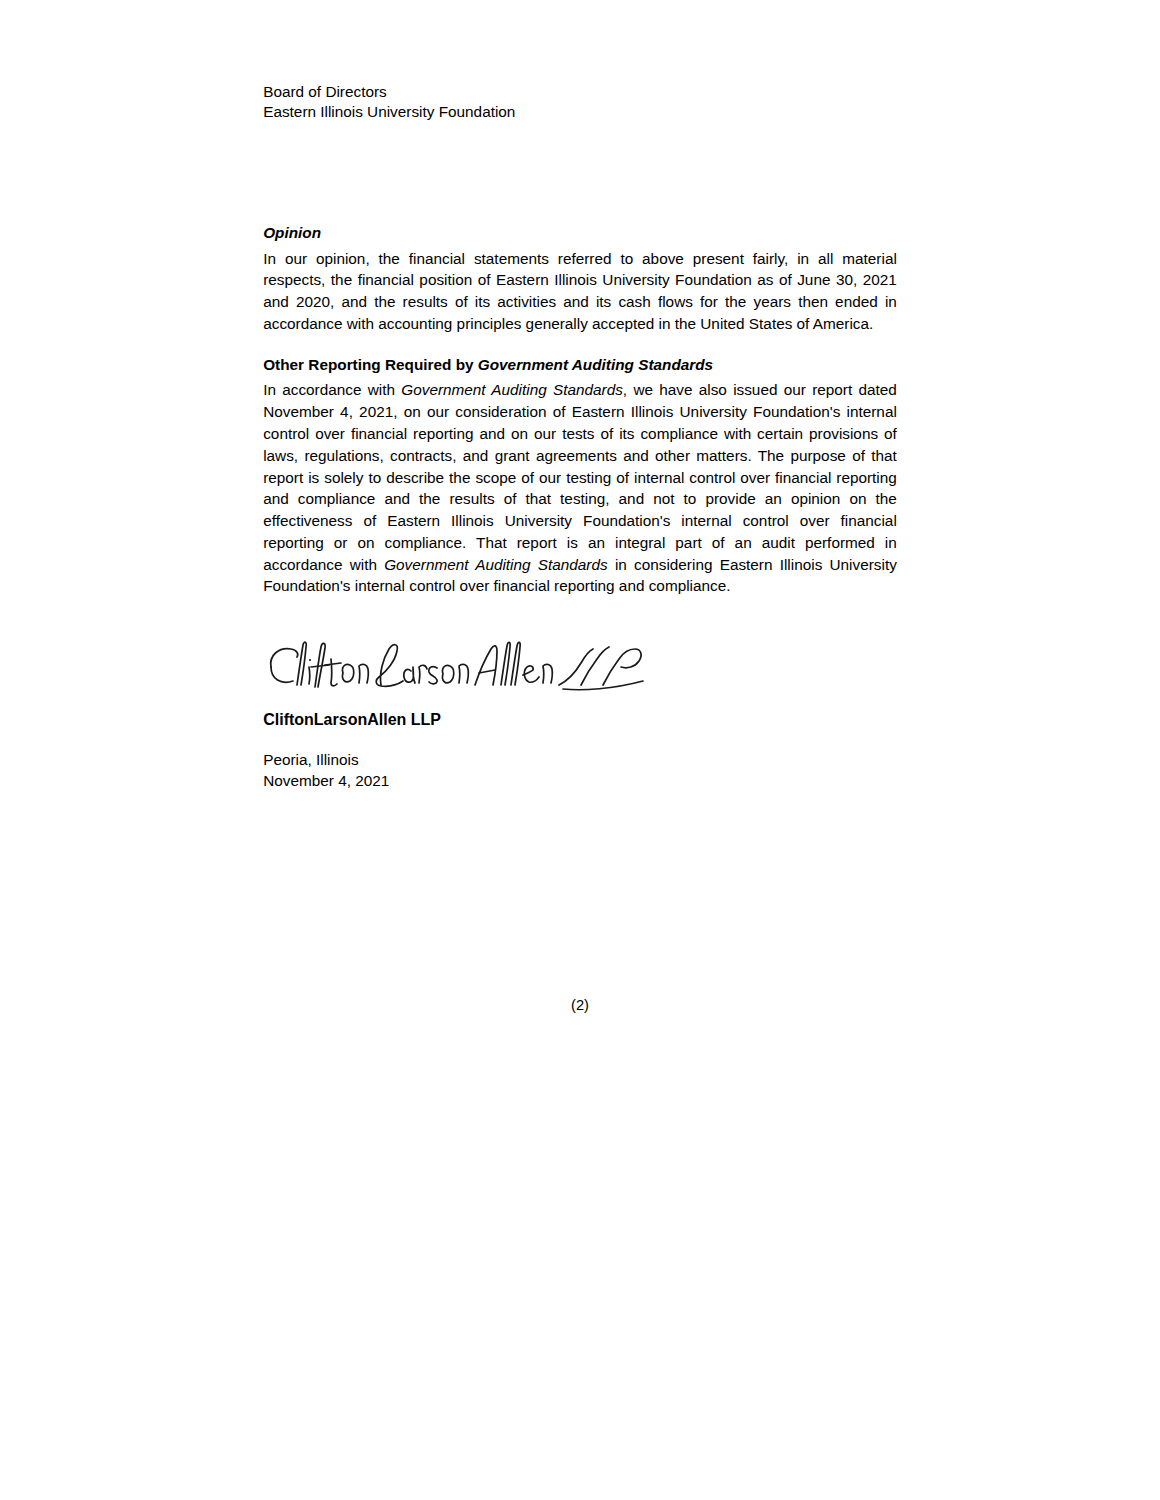Board of Directors
Eastern Illinois University Foundation
Opinion
In our opinion, the financial statements referred to above present fairly, in all material respects, the financial position of Eastern Illinois University Foundation as of June 30, 2021 and 2020, and the results of its activities and its cash flows for the years then ended in accordance with accounting principles generally accepted in the United States of America.
Other Reporting Required by Government Auditing Standards
In accordance with Government Auditing Standards, we have also issued our report dated November 4, 2021, on our consideration of Eastern Illinois University Foundation's internal control over financial reporting and on our tests of its compliance with certain provisions of laws, regulations, contracts, and grant agreements and other matters. The purpose of that report is solely to describe the scope of our testing of internal control over financial reporting and compliance and the results of that testing, and not to provide an opinion on the effectiveness of Eastern Illinois University Foundation's internal control over financial reporting or on compliance. That report is an integral part of an audit performed in accordance with Government Auditing Standards in considering Eastern Illinois University Foundation's internal control over financial reporting and compliance.
CliftonLarsonAllen LLP
Peoria, Illinois
November 4, 2021
(2)